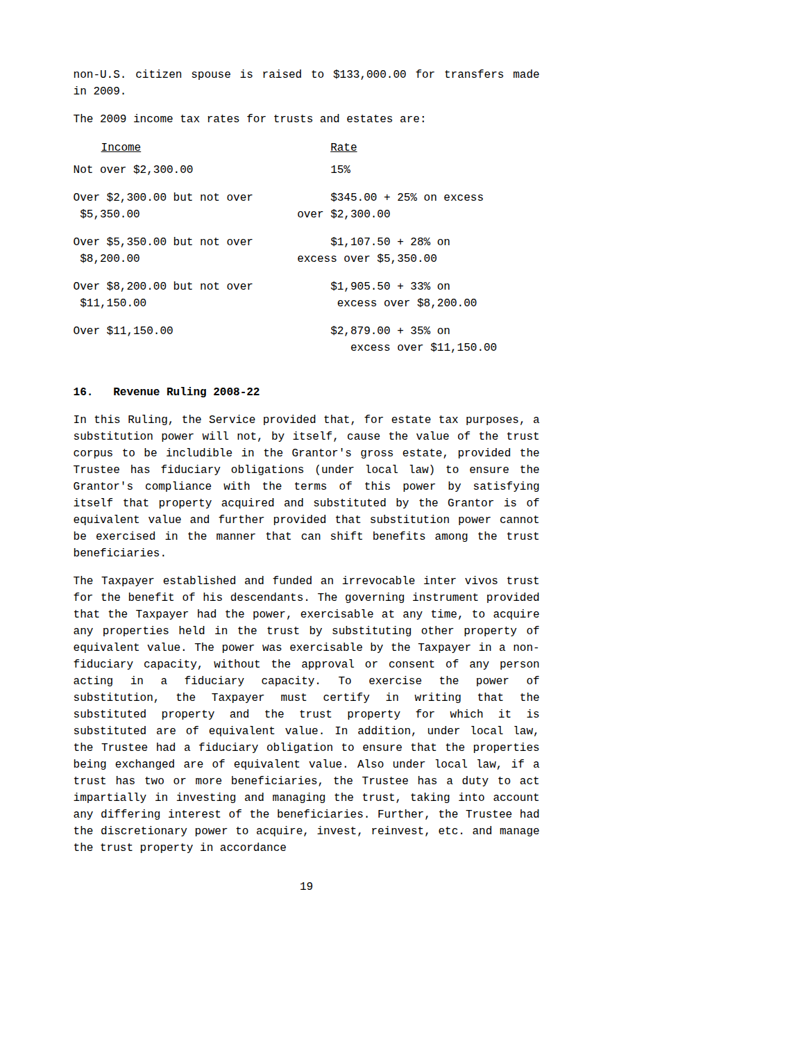non-U.S. citizen spouse is raised to $133,000.00 for transfers made in 2009.
The 2009 income tax rates for trusts and estates are:
| Income | Rate |
| --- | --- |
| Not over $2,300.00 | 15% |
| Over $2,300.00 but not over $5,350.00 | $345.00 + 25% on excess over $2,300.00 |
| Over $5,350.00 but not over $8,200.00 | $1,107.50 + 28% on excess over $5,350.00 |
| Over $8,200.00 but not over $11,150.00 | $1,905.50 + 33% on excess over $8,200.00 |
| Over $11,150.00 | $2,879.00 + 35% on excess over $11,150.00 |
16. Revenue Ruling 2008-22
In this Ruling, the Service provided that, for estate tax purposes, a substitution power will not, by itself, cause the value of the trust corpus to be includible in the Grantor's gross estate, provided the Trustee has fiduciary obligations (under local law) to ensure the Grantor's compliance with the terms of this power by satisfying itself that property acquired and substituted by the Grantor is of equivalent value and further provided that substitution power cannot be exercised in the manner that can shift benefits among the trust beneficiaries.
The Taxpayer established and funded an irrevocable inter vivos trust for the benefit of his descendants. The governing instrument provided that the Taxpayer had the power, exercisable at any time, to acquire any properties held in the trust by substituting other property of equivalent value. The power was exercisable by the Taxpayer in a non-fiduciary capacity, without the approval or consent of any person acting in a fiduciary capacity. To exercise the power of substitution, the Taxpayer must certify in writing that the substituted property and the trust property for which it is substituted are of equivalent value. In addition, under local law, the Trustee had a fiduciary obligation to ensure that the properties being exchanged are of equivalent value. Also under local law, if a trust has two or more beneficiaries, the Trustee has a duty to act impartially in investing and managing the trust, taking into account any differing interest of the beneficiaries. Further, the Trustee had the discretionary power to acquire, invest, reinvest, etc. and manage the trust property in accordance
19